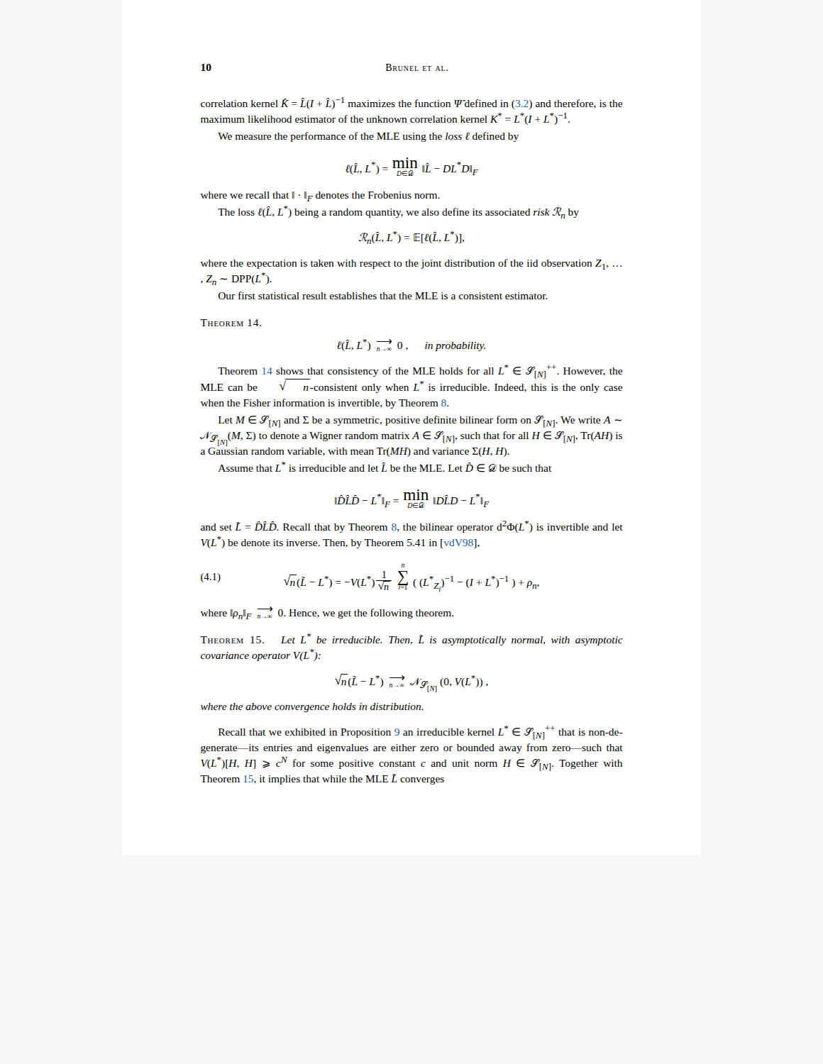10 Brunel et al.
correlation kernel K̂ = L̂(I + L̂)−1 maximizes the function Ψ̂ defined in (3.2) and therefore, is the maximum likelihood estimator of the unknown correlation kernel K* = L*(I + L*)−1.
We measure the performance of the MLE using the loss ℓ defined by
ℓ(L̂, L*) = min D∈𝒟 ‖L̂ − DL*D‖F
where we recall that ‖ · ‖F denotes the Frobenius norm.
The loss ℓ(L̂, L*) being a random quantity, we also define its associated risk ℛn by
ℛn(L̂, L*) = 𝔼[ℓ(L̂, L*)],
where the expectation is taken with respect to the joint distribution of the iid observation Z1, … , Zn ∼ DPP(L*).
Our first statistical result establishes that the MLE is a consistent estimator.
Theorem 14.
ℓ(L̂, L*) ⟶n→∞ 0 , in probability.
Theorem 14 shows that consistency of the MLE holds for all L* ∈ 𝒮[N]++. However, the MLE can be n-consistent only when L* is irreducible. Indeed, this is the only case when the Fisher information is invertible, by Theorem 8.
Let M ∈ 𝒮[N] and Σ be a symmetric, positive definite bilinear form on 𝒮[N]. We write A ∼ 𝒩𝒮[N](M, Σ) to denote a Wigner random matrix A ∈ 𝒮[N], such that for all H ∈ 𝒮[N], Tr(AH) is a Gaussian random variable, with mean Tr(MH) and variance Σ(H, H).
Assume that L* is irreducible and let L̂ be the MLE. Let D̂ ∈ 𝒟 be such that
‖D̂L̂D̂ − L*‖F = min D∈𝒟 ‖DL̂D − L*‖F
and set L̃ = D̂L̂D̂. Recall that by Theorem 8, the bilinear operator d2Φ(L*) is invertible and let V(L*) be denote its inverse. Then, by Theorem 5.41 in [vdV98],
(4.1) n(L̃ − L*) = −V(L*)1 n n∑i=1 ( (L*Zi)−1 − (I + L*)−1 ) + ρn,
where ‖ρn‖F ⟶n→∞ 0. Hence, we get the following theorem.
Theorem 15. Let L* be irreducible. Then, L̃ is asymptotically normal, with asymptotic covariance operator V(L*):
n(L̃ − L*) ⟶n→∞ 𝒩𝒮[N] (0, V(L*)) ,
where the above convergence holds in distribution.
Recall that we exhibited in Proposition 9 an irreducible kernel L* ∈ 𝒮[N]++ that is non-degenerate—its entries and eigenvalues are either zero or bounded away from zero—such that V(L*)[H, H] ⩾ cN for some positive constant c and unit norm H ∈ 𝒮[N]. Together with Theorem 15, it implies that while the MLE L̃ converges